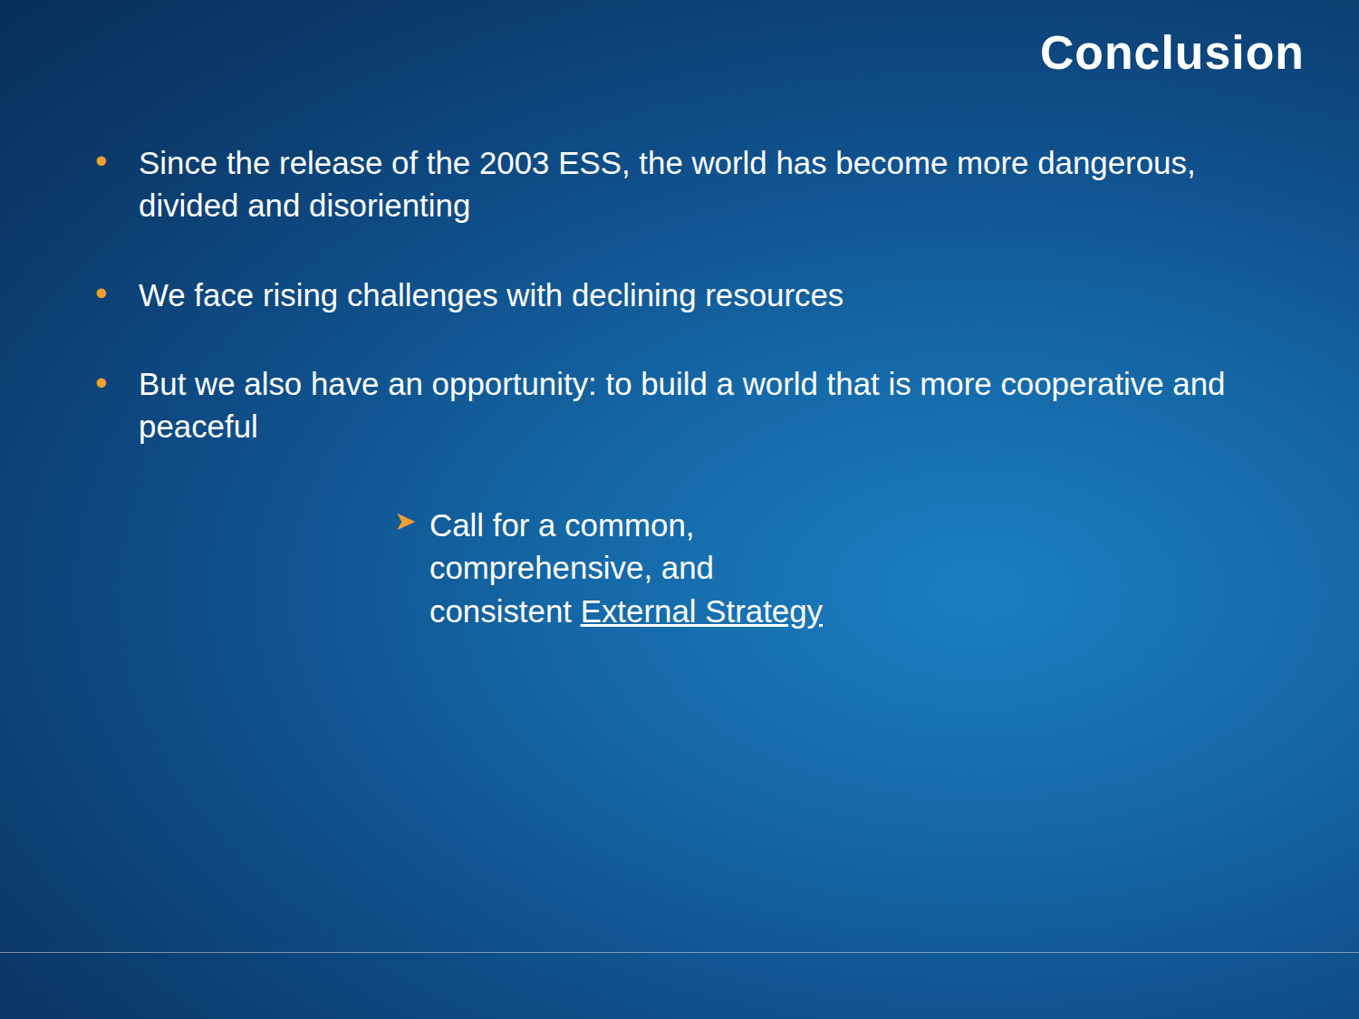Conclusion
Since the release of the 2003 ESS, the world has become more dangerous, divided and disorienting
We face rising challenges with declining resources
But we also have an opportunity: to build a world that is more cooperative and peaceful
Call for a common, comprehensive, and consistent External Strategy